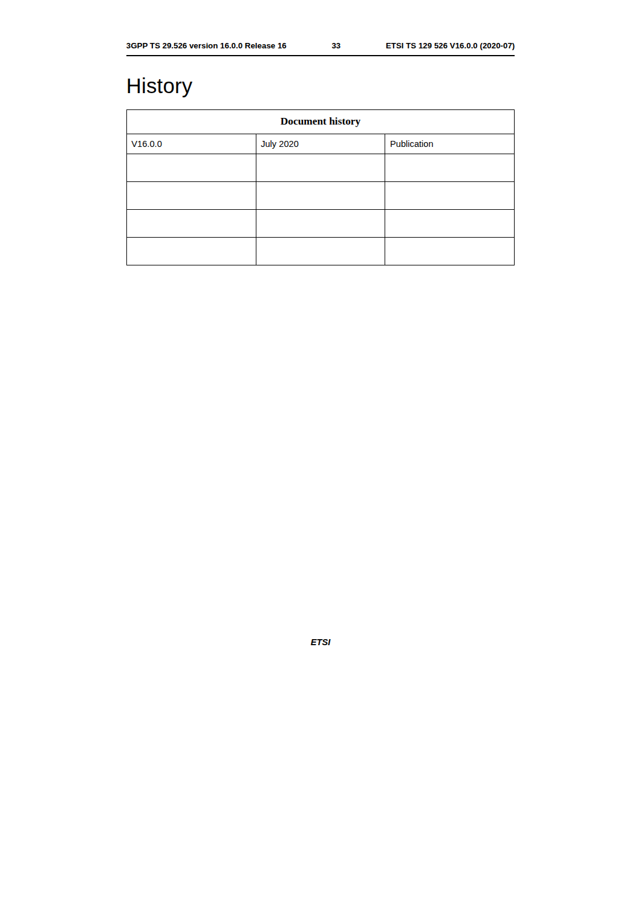3GPP TS 29.526 version 16.0.0 Release 16
33
ETSI TS 129 526 V16.0.0 (2020-07)
History
| Document history |
| --- |
| V16.0.0 | July 2020 | Publication |
ETSI